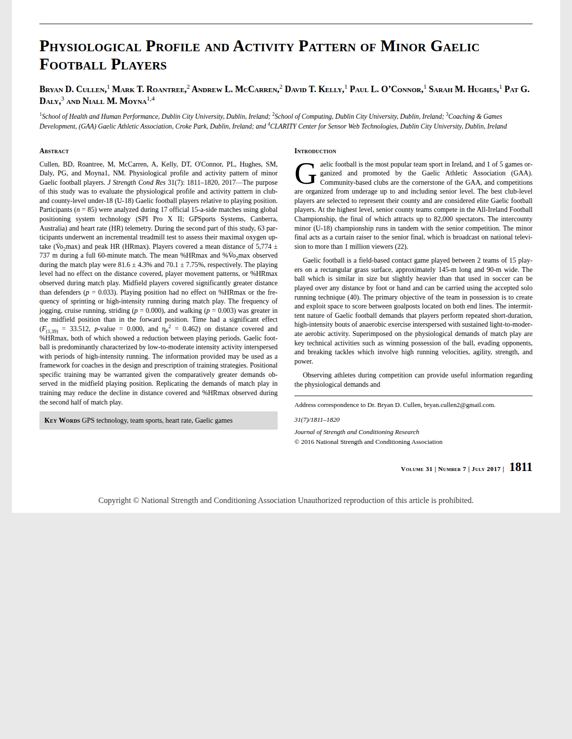Physiological Profile and Activity Pattern of Minor Gaelic Football Players
Bryan D. Cullen,1 Mark T. Roantree,2 Andrew L. McCarren,2 David T. Kelly,1 Paul L. O’Connor,1 Sarah M. Hughes,1 Pat G. Daly,3 and Niall M. Moyna1,4
1School of Health and Human Performance, Dublin City University, Dublin, Ireland; 2School of Computing, Dublin City University, Dublin, Ireland; 3Coaching & Games Development, (GAA) Gaelic Athletic Association, Croke Park, Dublin, Ireland; and 4CLARITY Center for Sensor Web Technologies, Dublin City University, Dublin, Ireland
Abstract
Cullen, BD, Roantree, M, McCarren, A, Kelly, DT, O'Connor, PL, Hughes, SM, Daly, PG, and Moyna1, NM. Physiological profile and activity pattern of minor Gaelic football players. J Strength Cond Res 31(7): 1811–1820, 2017—The purpose of this study was to evaluate the physiological profile and activity pattern in club- and county-level under-18 (U-18) Gaelic football players relative to playing position. Participants (n = 85) were analyzed during 17 official 15-a-side matches using global positioning system technology (SPI Pro X II; GPSports Systems, Canberra, Australia) and heart rate (HR) telemetry. During the second part of this study, 63 participants underwent an incremental treadmill test to assess their maximal oxygen uptake (V̇o2max) and peak HR (HRmax). Players covered a mean distance of 5,774 ± 737 m during a full 60-minute match. The mean %HRmax and %V̇o2max observed during the match play were 81.6 ± 4.3% and 70.1 ± 7.75%, respectively. The playing level had no effect on the distance covered, player movement patterns, or %HRmax observed during match play. Midfield players covered significantly greater distance than defenders (p = 0.033). Playing position had no effect on %HRmax or the frequency of sprinting or high-intensity running during match play. The frequency of jogging, cruise running, striding (p = 0.000), and walking (p = 0.003) was greater in the midfield position than in the forward position. Time had a significant effect (F(1,39) = 33.512, p-value = 0.000, and ηP2 = 0.462) on distance covered and %HRmax, both of which showed a reduction between playing periods. Gaelic football is predominantly characterized by low-to-moderate intensity activity interspersed with periods of high-intensity running. The information provided may be used as a framework for coaches in the design and prescription of training strategies. Positional specific training may be warranted given the comparatively greater demands observed in the midfield playing position. Replicating the demands of match play in training may reduce the decline in distance covered and %HRmax observed during the second half of match play.
Key Words GPS technology, team sports, heart rate, Gaelic games
Introduction
Gaelic football is the most popular team sport in Ireland, and 1 of 5 games organized and promoted by the Gaelic Athletic Association (GAA). Community-based clubs are the cornerstone of the GAA, and competitions are organized from underage up to and including senior level. The best club-level players are selected to represent their county and are considered elite Gaelic football players. At the highest level, senior county teams compete in the All-Ireland Football Championship, the final of which attracts up to 82,000 spectators. The intercounty minor (U-18) championship runs in tandem with the senior competition. The minor final acts as a curtain raiser to the senior final, which is broadcast on national television to more than 1 million viewers (22).
Gaelic football is a field-based contact game played between 2 teams of 15 players on a rectangular grass surface, approximately 145-m long and 90-m wide. The ball which is similar in size but slightly heavier than that used in soccer can be played over any distance by foot or hand and can be carried using the accepted solo running technique (40). The primary objective of the team in possession is to create and exploit space to score between goalposts located on both end lines. The intermittent nature of Gaelic football demands that players perform repeated short-duration, high-intensity bouts of anaerobic exercise interspersed with sustained light-to-moderate aerobic activity. Superimposed on the physiological demands of match play are key technical activities such as winning possession of the ball, evading opponents, and breaking tackles which involve high running velocities, agility, strength, and power.
Observing athletes during competition can provide useful information regarding the physiological demands and
Address correspondence to Dr. Bryan D. Cullen, bryan.cullen2@gmail.com.
31(7)/1811–1820
Journal of Strength and Conditioning Research
© 2016 National Strength and Conditioning Association
Volume 31 | Number 7 | July 2017 | 1811
Copyright © National Strength and Conditioning Association Unauthorized reproduction of this article is prohibited.